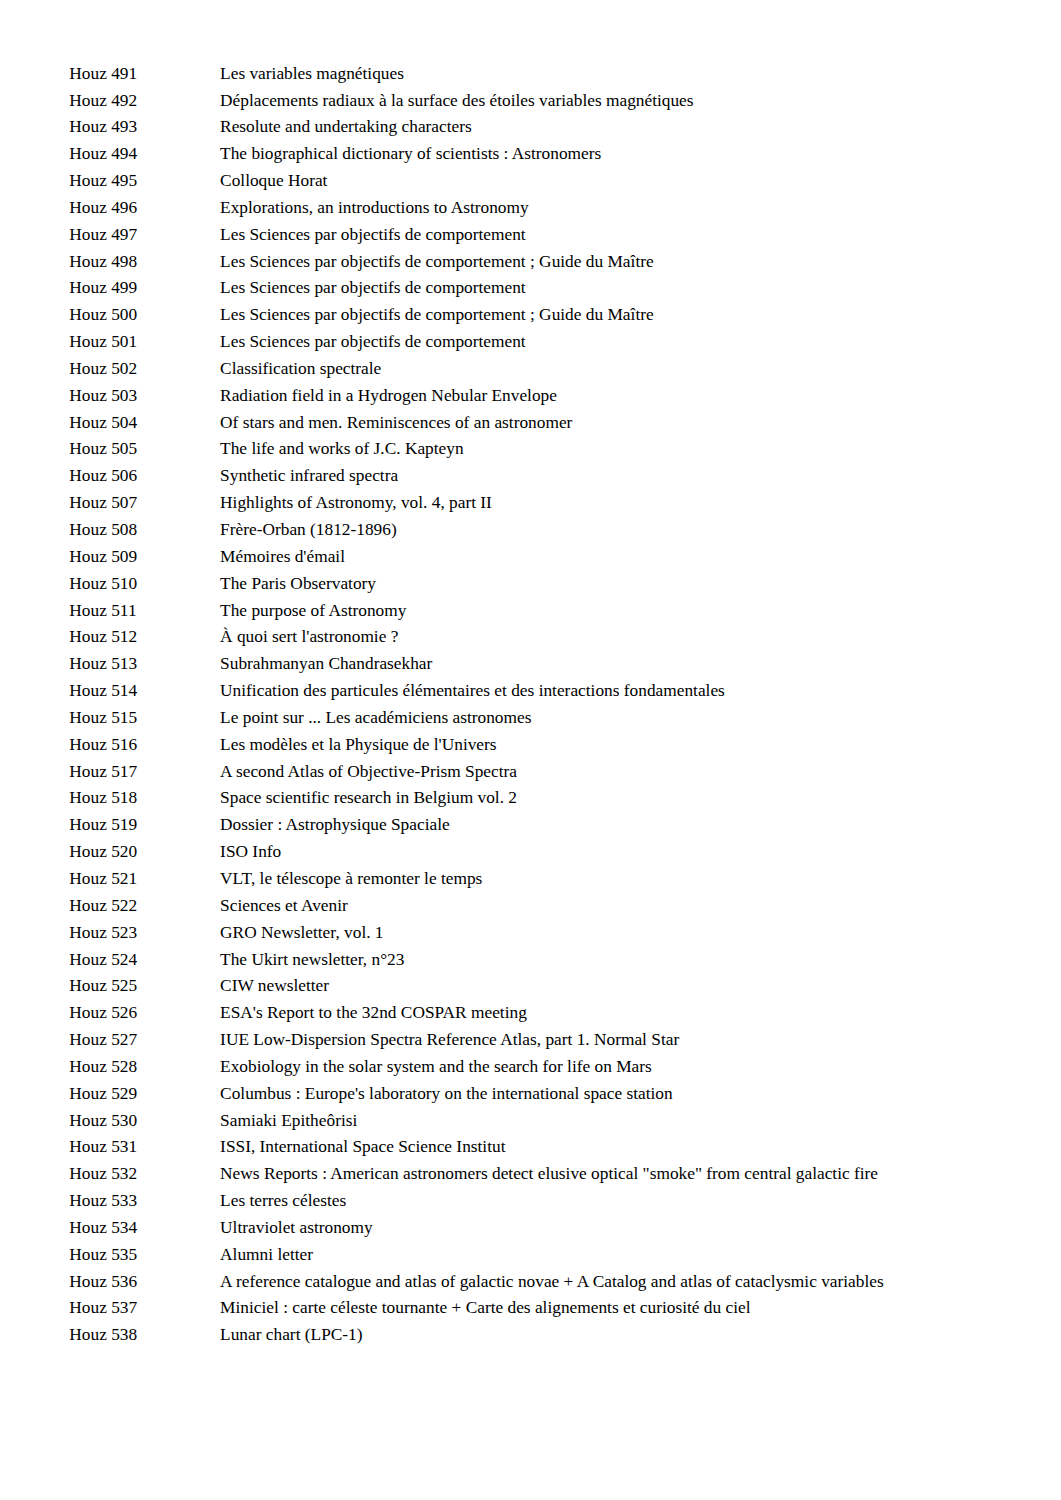| Houz 491 | Les variables magnétiques |
| Houz 492 | Déplacements radiaux à la surface des étoiles variables magnétiques |
| Houz 493 | Resolute and undertaking characters |
| Houz 494 | The biographical dictionary of scientists : Astronomers |
| Houz 495 | Colloque Horat |
| Houz 496 | Explorations, an introductions to Astronomy |
| Houz 497 | Les Sciences par objectifs de comportement |
| Houz 498 | Les Sciences par objectifs de comportement ; Guide du Maître |
| Houz 499 | Les Sciences par objectifs de comportement |
| Houz 500 | Les Sciences par objectifs de comportement ; Guide du Maître |
| Houz 501 | Les Sciences par objectifs de comportement |
| Houz 502 | Classification spectrale |
| Houz 503 | Radiation field in a Hydrogen Nebular Envelope |
| Houz 504 | Of stars and men. Reminiscences of an astronomer |
| Houz 505 | The life and works of J.C. Kapteyn |
| Houz 506 | Synthetic infrared spectra |
| Houz 507 | Highlights of Astronomy, vol. 4, part II |
| Houz 508 | Frère-Orban (1812-1896) |
| Houz 509 | Mémoires d'émail |
| Houz 510 | The Paris Observatory |
| Houz 511 | The purpose of Astronomy |
| Houz 512 | À quoi sert l'astronomie ? |
| Houz 513 | Subrahmanyan Chandrasekhar |
| Houz 514 | Unification des particules élémentaires et des interactions fondamentales |
| Houz 515 | Le point sur ... Les académiciens astronomes |
| Houz 516 | Les modèles et la Physique de l'Univers |
| Houz 517 | A second Atlas of Objective-Prism Spectra |
| Houz 518 | Space scientific research in Belgium vol. 2 |
| Houz 519 | Dossier : Astrophysique Spaciale |
| Houz 520 | ISO Info |
| Houz 521 | VLT, le télescope à remonter le temps |
| Houz 522 | Sciences et Avenir |
| Houz 523 | GRO Newsletter, vol. 1 |
| Houz 524 | The Ukirt newsletter, n°23 |
| Houz 525 | CIW newsletter |
| Houz 526 | ESA's Report to the 32nd COSPAR meeting |
| Houz 527 | IUE Low-Dispersion Spectra Reference Atlas, part 1. Normal Star |
| Houz 528 | Exobiology in the solar system and the search for life on Mars |
| Houz 529 | Columbus : Europe's laboratory on the international space station |
| Houz 530 | Samiaki Epitheôrisi |
| Houz 531 | ISSI, International Space Science Institut |
| Houz 532 | News Reports : American astronomers detect elusive optical "smoke" from central galactic fire |
| Houz 533 | Les terres célestes |
| Houz 534 | Ultraviolet astronomy |
| Houz 535 | Alumni letter |
| Houz 536 | A reference catalogue and atlas of galactic novae + A Catalog and atlas of cataclysmic variables |
| Houz 537 | Miniciel : carte céleste tournante + Carte des alignements et curiosité du ciel |
| Houz 538 | Lunar chart (LPC-1) |